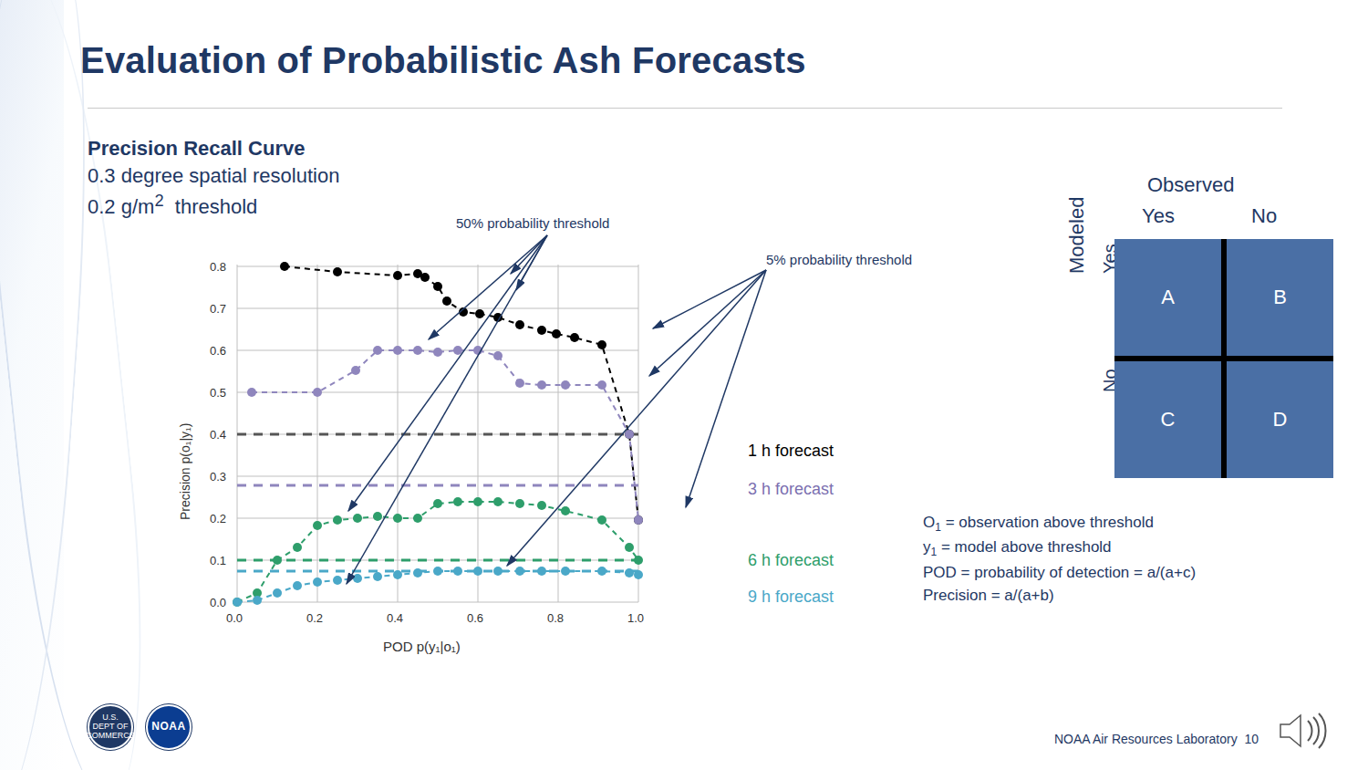Evaluation of Probabilistic Ash Forecasts
Precision Recall Curve
0.3 degree spatial resolution
0.2 g/m2 threshold
50% probability threshold
5% probability threshold
1 h forecast
3 h forecast
6 h forecast
9 h forecast
0.0 0.1 0.2 0.3 0.4 0.5 0.6 0.7 0.8 0.0 0.2 0.4 0.6 0.8 1.0 Precision p(o₁|y₁) POD p(y₁|o₁)
Observed
Yes
No
Modeled
Yes
No
A
B
C
D
O1 = observation above threshold
y1 = model above threshold
POD = probability of detection = a/(a+c)
Precision = a/(a+b)
U.S.
DEPT OF
COMMERCE
NOAA
NOAA Air Resources Laboratory 10